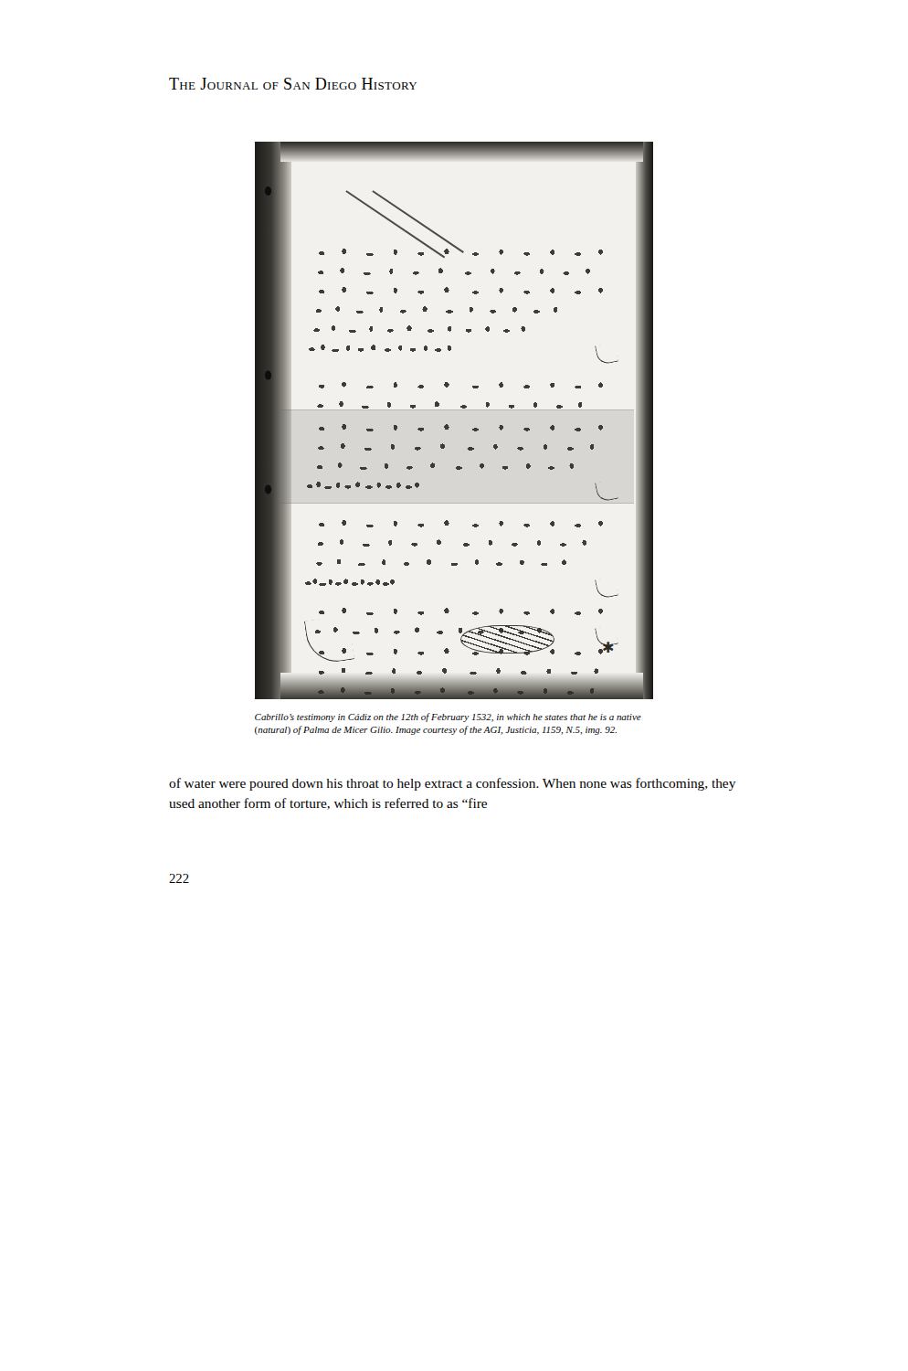The Journal of San Diego History
✱
Cabrillo’s testimony in Cádiz on the 12th of February 1532, in which he states that he is a native (natural) of Palma de Micer Gilio. Image courtesy of the AGI, Justicia, 1159, N.5, img. 92.
of water were poured down his throat to help extract a confession. When none was forthcoming, they used another form of torture, which is referred to as “fire
222